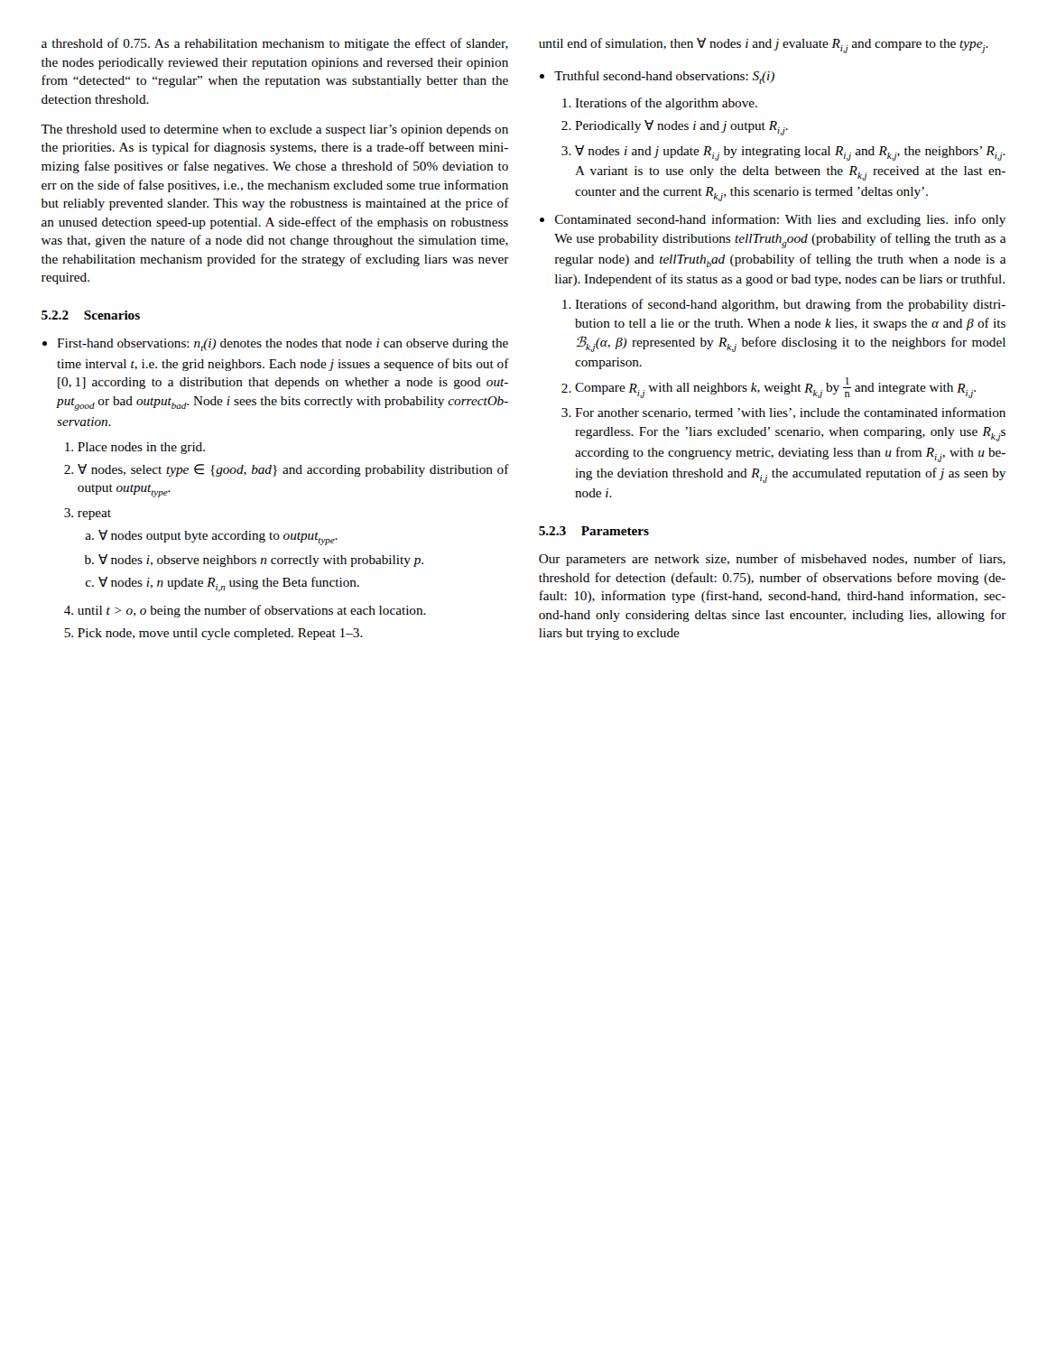a threshold of 0.75. As a rehabilitation mechanism to mitigate the effect of slander, the nodes periodically reviewed their reputation opinions and reversed their opinion from “detected“ to “regular” when the reputation was substantially better than the detection threshold.
The threshold used to determine when to exclude a suspect liar’s opinion depends on the priorities. As is typical for diagnosis systems, there is a trade-off between minimizing false positives or false negatives. We chose a threshold of 50% deviation to err on the side of false positives, i.e., the mechanism excluded some true information but reliably prevented slander. This way the robustness is maintained at the price of an unused detection speed-up potential. A side-effect of the emphasis on robustness was that, given the nature of a node did not change throughout the simulation time, the rehabilitation mechanism provided for the strategy of excluding liars was never required.
5.2.2 Scenarios
First-hand observations: nt(i) denotes the nodes that node i can observe during the time interval t, i.e. the grid neighbors. Each node j issues a sequence of bits out of [0, 1] according to a distribution that depends on whether a node is good outputgood or bad outputbad. Node i sees the bits correctly with probability correctObservation.
Place nodes in the grid.
∀ nodes, select type ∈ {good, bad} and according probability distribution of output outputtype.
repeat
∀ nodes output byte according to outputtype.
∀ nodes i, observe neighbors n correctly with probability p.
∀ nodes i, n update Ri,n using the Beta function.
until t > o, o being the number of observations at each location.
Pick node, move until cycle completed. Repeat 1–3.
until end of simulation, then ∀ nodes i and j evaluate Ri,j and compare to the typej.
Truthful second-hand observations: St(i)
Iterations of the algorithm above.
Periodically ∀ nodes i and j output Ri,j.
∀ nodes i and j update Ri,j by integrating local Ri,j and Rk,j, the neighbors’ Ri,j. A variant is to use only the delta between the Rk,j received at the last encounter and the current Rk,j, this scenario is termed ’deltas only’.
Contaminated second-hand information: With lies and excluding lies. info only We use probability distributions tellTruthgood (probability of telling the truth as a regular node) and tellTruthbad (probability of telling the truth when a node is a liar). Independent of its status as a good or bad type, nodes can be liars or truthful.
Iterations of second-hand algorithm, but drawing from the probability distribution to tell a lie or the truth. When a node k lies, it swaps the α and β of its ℬk,j(α, β) represented by Rk,j before disclosing it to the neighbors for model comparison.
Compare Ri,j with all neighbors k, weight Rk,j by 1 n and integrate with Ri,j.
For another scenario, termed ’with lies’, include the contaminated information regardless. For the ’liars excluded’ scenario, when comparing, only use Rk,js according to the congruency metric, deviating less than u from Ri,j, with u being the deviation threshold and Ri,j the accumulated reputation of j as seen by node i.
5.2.3 Parameters
Our parameters are network size, number of misbehaved nodes, number of liars, threshold for detection (default: 0.75), number of observations before moving (default: 10), information type (first-hand, second-hand, third-hand information, second-hand only considering deltas since last encounter, including lies, allowing for liars but trying to exclude